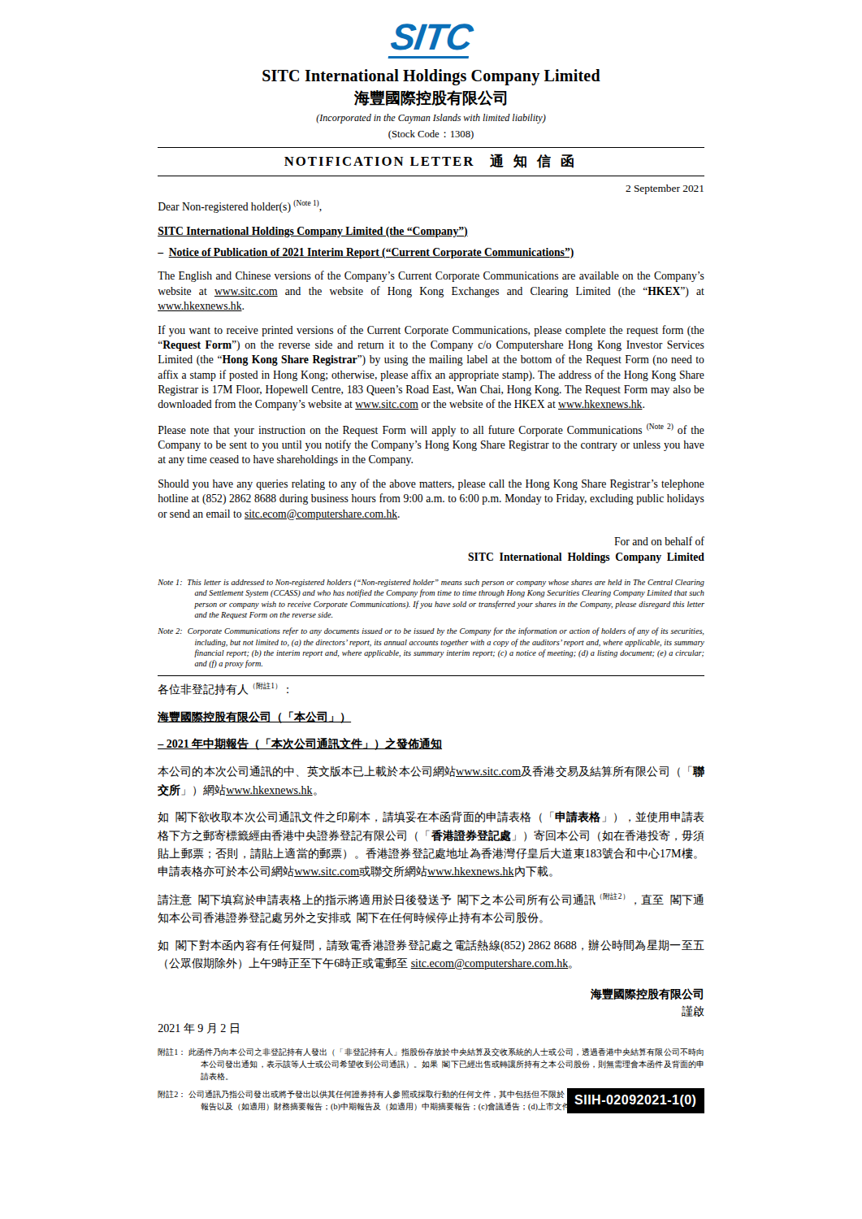SITC
SITC International Holdings Company Limited
海豐國際控股有限公司
(Incorporated in the Cayman Islands with limited liability)
(Stock Code：1308)
NOTIFICATION LETTER 通 知 信 函
2 September 2021
Dear Non-registered holder(s) (Note 1),
SITC International Holdings Company Limited (the “Company”)
– Notice of Publication of 2021 Interim Report (“Current Corporate Communications”)
The English and Chinese versions of the Company’s Current Corporate Communications are available on the Company’s website at www.sitc.com and the website of Hong Kong Exchanges and Clearing Limited (the “HKEX”) at www.hkexnews.hk.
If you want to receive printed versions of the Current Corporate Communications, please complete the request form (the “Request Form”) on the reverse side and return it to the Company c/o Computershare Hong Kong Investor Services Limited (the “Hong Kong Share Registrar”) by using the mailing label at the bottom of the Request Form (no need to affix a stamp if posted in Hong Kong; otherwise, please affix an appropriate stamp). The address of the Hong Kong Share Registrar is 17M Floor, Hopewell Centre, 183 Queen’s Road East, Wan Chai, Hong Kong. The Request Form may also be downloaded from the Company’s website at www.sitc.com or the website of the HKEX at www.hkexnews.hk.
Please note that your instruction on the Request Form will apply to all future Corporate Communications (Note 2) of the Company to be sent to you until you notify the Company’s Hong Kong Share Registrar to the contrary or unless you have at any time ceased to have shareholdings in the Company.
Should you have any queries relating to any of the above matters, please call the Hong Kong Share Registrar’s telephone hotline at (852) 2862 8688 during business hours from 9:00 a.m. to 6:00 p.m. Monday to Friday, excluding public holidays or send an email to sitc.ecom@computershare.com.hk.
For and on behalf of
SITC International Holdings Company Limited
Note 1: This letter is addressed to Non-registered holders (“Non-registered holder” means such person or company whose shares are held in The Central Clearing and Settlement System (CCASS) and who has notified the Company from time to time through Hong Kong Securities Clearing Company Limited that such person or company wish to receive Corporate Communications). If you have sold or transferred your shares in the Company, please disregard this letter and the Request Form on the reverse side.
Note 2: Corporate Communications refer to any documents issued or to be issued by the Company for the information or action of holders of any of its securities, including, but not limited to, (a) the directors’ report, its annual accounts together with a copy of the auditors’ report and, where applicable, its summary financial report; (b) the interim report and, where applicable, its summary interim report; (c) a notice of meeting; (d) a listing document; (e) a circular; and (f) a proxy form.
各位非登記持有人（附註1）：
海豐國際控股有限公司（「本公司」）
– 2021 年中期報告（「本次公司通訊文件」）之發佈通知
本公司的本次公司通訊的中、英文版本已上載於本公司網站www.sitc.com及香港交易及結算所有限公司（「聯交所」）網站www.hkexnews.hk。
如 閣下欲收取本次公司通訊文件之印刷本，請填妥在本函背面的申請表格（「申請表格」），並使用申請表格下方之郵寄標籤經由香港中央證券登記有限公司（「香港證券登記處」）寄回本公司（如在香港投寄，毋須貼上郵票；否則，請貼上適當的郵票）。香港證券登記處地址為香港灣仔皇后大道東183號合和中心17M樓。申請表格亦可於本公司網站www.sitc.com或聯交所網站www.hkexnews.hk內下載。
請注意 閣下填寫於申請表格上的指示將適用於日後發送予 閣下之本公司所有公司通訊（附註2），直至 閣下通知本公司香港證券登記處另外之安排或 閣下在任何時候停止持有本公司股份。
如 閣下對本函內容有任何疑問，請致電香港證券登記處之電話熱線(852) 2862 8688，辦公時間為星期一至五（公眾假期除外）上午9時正至下午6時正或電郵至 sitc.ecom@computershare.com.hk。
海豐國際控股有限公司
謹啟
2021 年 9 月 2 日
附註1： 此函件乃向本公司之非登記持有人發出（「非登記持有人」指股份存放於中央結算及交收系統的人士或公司，透過香港中央結算有限公司不時向本公司發出通知，表示該等人士或公司希望收到公司通訊）。如果 閣下已經出售或轉讓所持有之本公司股份，則無需理會本函件及背面的申請表格。
附註2： 公司通訊乃指公司發出或將予發出以供其任何證券持有人參照或採取行動的任何文件，其中包括但不限於：(a)董事會報告、年度帳目連同核數師報告以及（如適用）財務摘要報告；(b)中期報告及（如適用）中期摘要報告；(c)會議通告；(d)上市文件；(e)通函；及(f)代表委任表格。
SIIH-02092021-1(0)